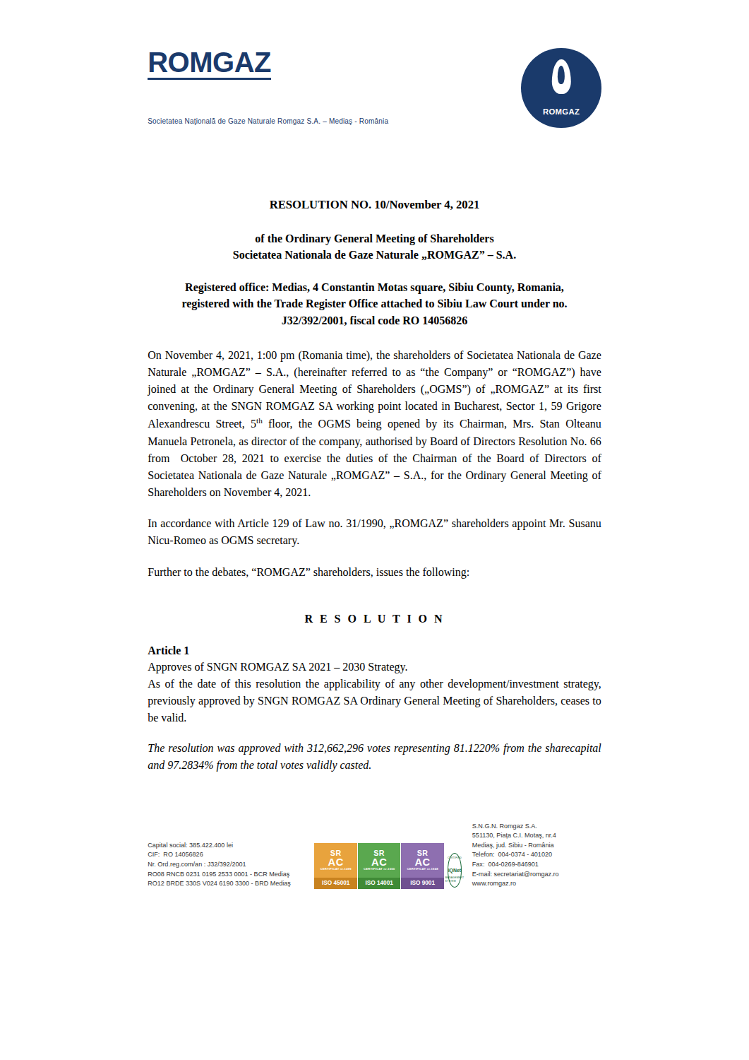ROMGAZ
Societatea Naţională de Gaze Naturale Romgaz S.A. – Mediaş - România
ROMGAZ
RESOLUTION NO. 10/November 4, 2021
of the Ordinary General Meeting of Shareholders
Societatea Nationala de Gaze Naturale „ROMGAZ” – S.A.
Registered office: Medias, 4 Constantin Motas square, Sibiu County, Romania,
registered with the Trade Register Office attached to Sibiu Law Court under no.
J32/392/2001, fiscal code RO 14056826
On November 4, 2021, 1:00 pm (Romania time), the shareholders of Societatea Nationala de Gaze Naturale „ROMGAZ” – S.A., (hereinafter referred to as “the Company” or “ROMGAZ”) have joined at the Ordinary General Meeting of Shareholders („OGMS”) of „ROMGAZ” at its first convening, at the SNGN ROMGAZ SA working point located in Bucharest, Sector 1, 59 Grigore Alexandrescu Street, 5th floor, the OGMS being opened by its Chairman, Mrs. Stan Olteanu Manuela Petronela, as director of the company, authorised by Board of Directors Resolution No. 66 from October 28, 2021 to exercise the duties of the Chairman of the Board of Directors of Societatea Nationala de Gaze Naturale „ROMGAZ” – S.A., for the Ordinary General Meeting of Shareholders on November 4, 2021.
In accordance with Article 129 of Law no. 31/1990, „ROMGAZ” shareholders appoint Mr. Susanu Nicu-Romeo as OGMS secretary.
Further to the debates, “ROMGAZ” shareholders, issues the following:
R E S O L U T I O N
Article 1
Approves of SNGN ROMGAZ SA 2021 – 2030 Strategy.
As of the date of this resolution the applicability of any other development/investment strategy, previously approved by SNGN ROMGAZ SA Ordinary General Meeting of Shareholders, ceases to be valid.
The resolution was approved with 312,662,296 votes representing 81.1220% from the sharecapital and 97.2834% from the total votes validly casted.
Capital social: 385.422.400 lei
CIF: RO 14056826
Nr. Ord.reg.com/an : J32/392/2001
RO08 RNCB 0231 0195 2533 0001 - BCR Mediaş
RO12 BRDE 330S V024 6190 3300 - BRD Mediaş
SR AC CERTIFICAT nr.1499
ISO 45001
SR AC CERTIFICAT nr.1500
ISO 14001
SR AC CERTIFICAT nr.1948
ISO 9001
CERTIFIED
IQNet
MANAGEMENT SYSTEM
S.N.G.N. Romgaz S.A.
551130, Piața C.I. Motaş, nr.4
Mediaş, jud. Sibiu - România
Telefon: 004-0374 - 401020
Fax: 004-0269-846901
E-mail: secretariat@romgaz.ro
www.romgaz.ro